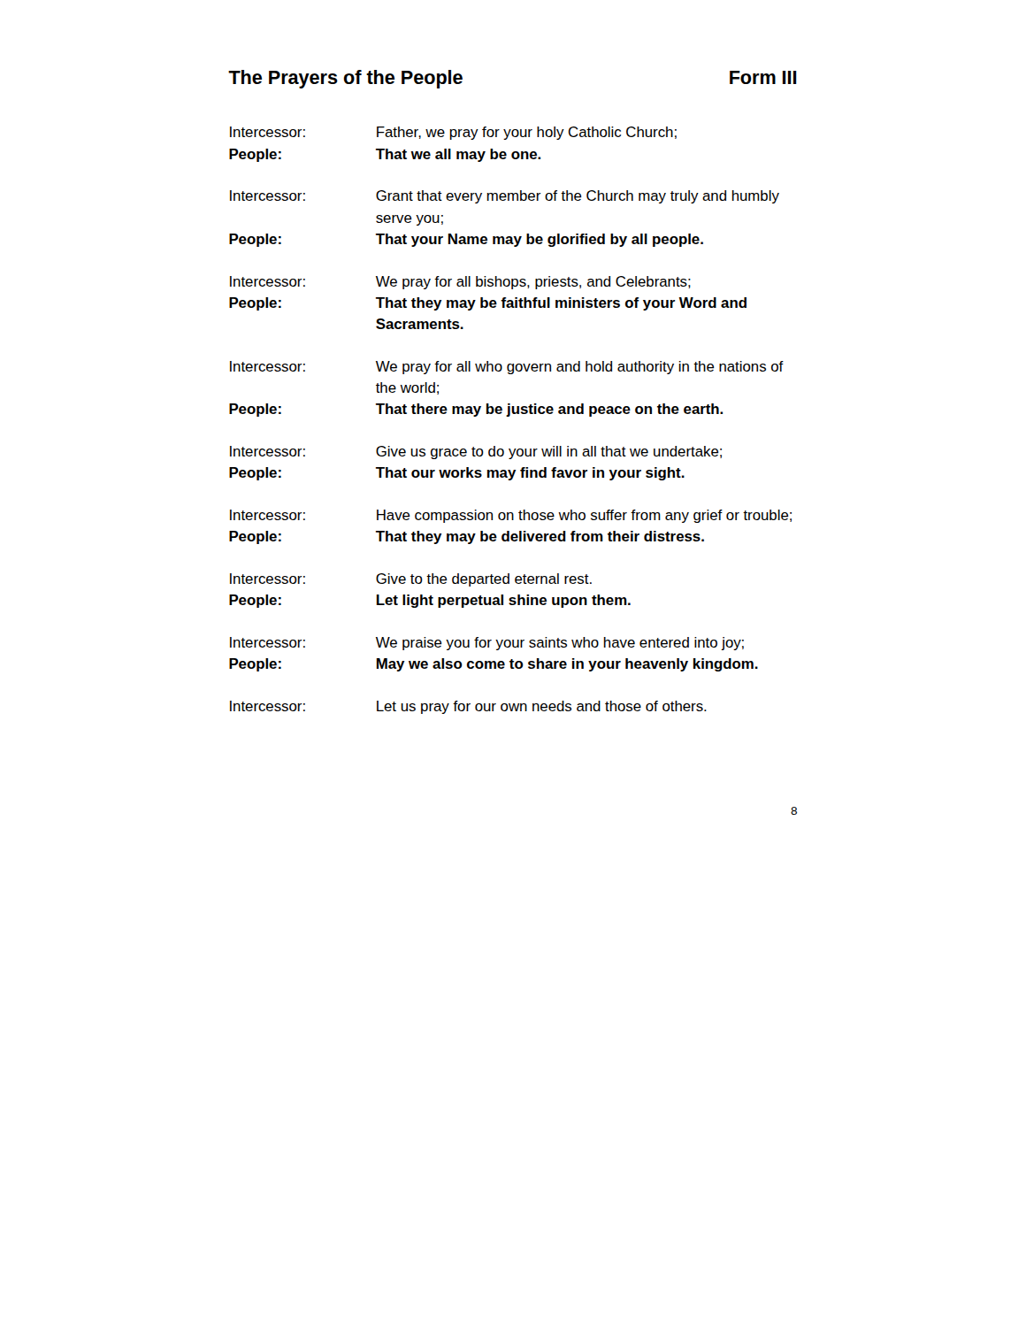The Prayers of the People
Form III
Intercessor:
Father, we pray for your holy Catholic Church;
People:
That we all may be one.
Intercessor:
Grant that every member of the Church may truly and humbly serve you;
People:
That your Name may be glorified by all people.
Intercessor:
We pray for all bishops, priests, and Celebrants;
People:
That they may be faithful ministers of your Word and Sacraments.
Intercessor:
We pray for all who govern and hold authority in the nations of the world;
People:
That there may be justice and peace on the earth.
Intercessor:
Give us grace to do your will in all that we undertake;
People:
That our works may find favor in your sight.
Intercessor:
Have compassion on those who suffer from any grief or trouble;
People:
That they may be delivered from their distress.
Intercessor:
Give to the departed eternal rest.
People:
Let light perpetual shine upon them.
Intercessor:
We praise you for your saints who have entered into joy;
People:
May we also come to share in your heavenly kingdom.
Intercessor: Let us pray for our own needs and those of others.
8